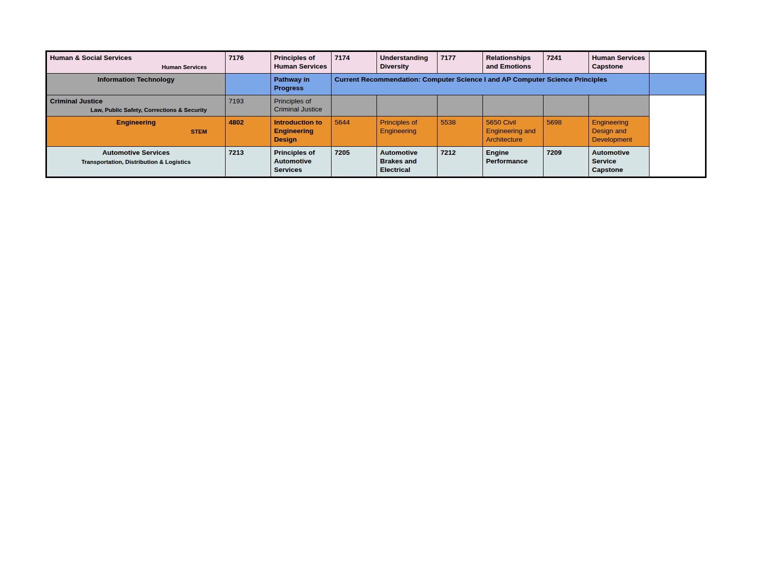| Human & Social Services Human Services | 7176 | Principles of Human Services | 7174 | Understanding Diversity | 7177 | Relationships and Emotions | 7241 | Human Services Capstone |
| Information Technology | | Pathway in Progress | Current Recommendation: Computer Science I and AP Computer Science Principles | |
| Criminal Justice Law, Public Safety, Corrections & Security | 7193 | Principles of Criminal Justice | | | | | | |
| Engineering STEM | 4802 | Introduction to Engineering Design | 5644 | Principles of Engineering | 5538 | 5650 Civil Engineering and Architecture | 5698 | Engineering Design and Development |
| Automotive Services Transportation, Distribution & Logistics | 7213 | Principles of Automotive Services | 7205 | Automotive Brakes and Electrical | 7212 | Engine Performance | 7209 | Automotive Service Capstone |